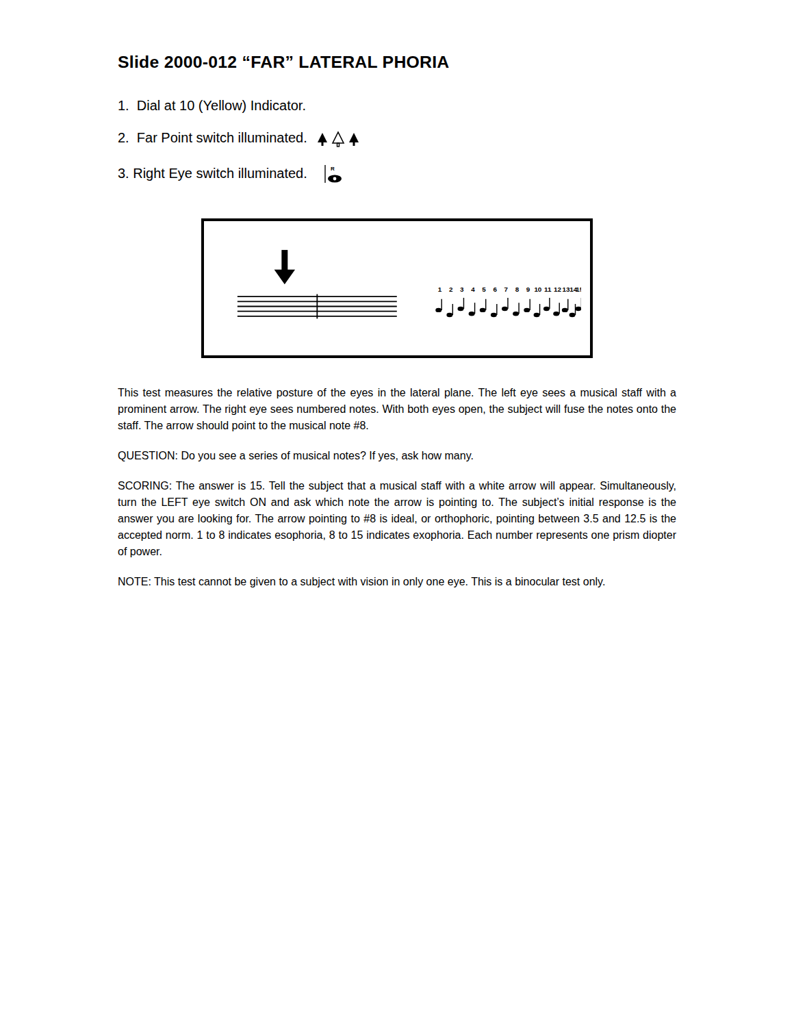Slide 2000-012 “FAR” LATERAL PHORIA
1. Dial at 10 (Yellow) Indicator.
2. Far Point switch illuminated. Far point switch icon
3. Right Eye switch illuminated. Right eye switch icon R
Far lateral phoria slide target A musical staff with a downward pointing arrow above it on the left, and a row of fifteen numbered musical notes on the right. 1 2 3 4 5 6 7 8 9 10 11 12 13 14 15
This test measures the relative posture of the eyes in the lateral plane. The left eye sees a musical staff with a prominent arrow. The right eye sees numbered notes. With both eyes open, the subject will fuse the notes onto the staff. The arrow should point to the musical note #8.
QUESTION: Do you see a series of musical notes? If yes, ask how many.
SCORING: The answer is 15. Tell the subject that a musical staff with a white arrow will appear. Simultaneously, turn the LEFT eye switch ON and ask which note the arrow is pointing to. The subject’s initial response is the answer you are looking for. The arrow pointing to #8 is ideal, or orthophoric, pointing between 3.5 and 12.5 is the accepted norm. 1 to 8 indicates esophoria, 8 to 15 indicates exophoria. Each number represents one prism diopter of power.
NOTE: This test cannot be given to a subject with vision in only one eye. This is a binocular test only.